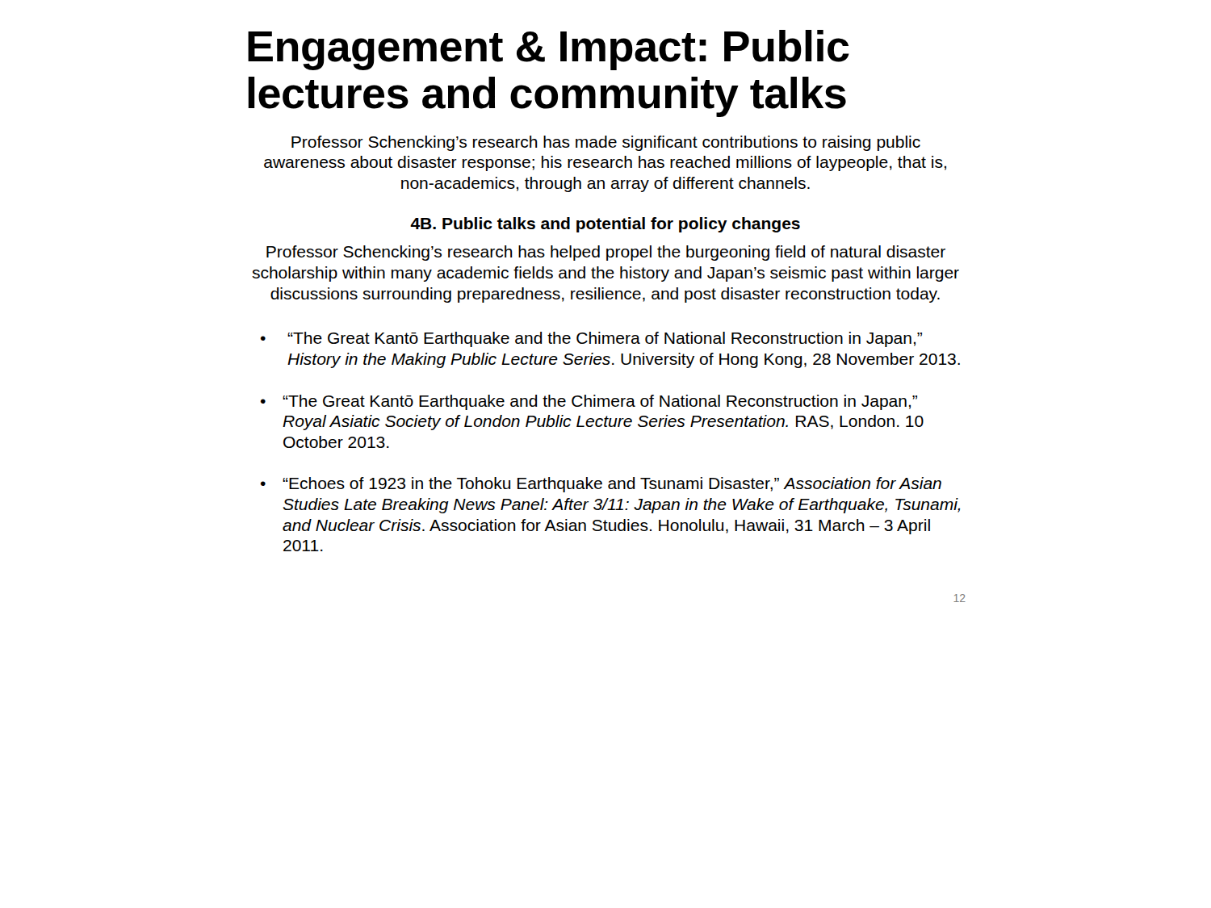Engagement & Impact: Public lectures and community talks
Professor Schencking’s research has made significant contributions to raising public awareness about disaster response; his research has reached millions of laypeople, that is, non-academics, through an array of different channels.
4B. Public talks and potential for policy changes
Professor Schencking’s research has helped propel the burgeoning field of natural disaster scholarship within many academic fields and the history and Japan’s seismic past within larger discussions surrounding preparedness, resilience, and post disaster reconstruction today.
“The Great Kantō Earthquake and the Chimera of National Reconstruction in Japan,” History in the Making Public Lecture Series. University of Hong Kong, 28 November 2013.
“The Great Kantō Earthquake and the Chimera of National Reconstruction in Japan,” Royal Asiatic Society of London Public Lecture Series Presentation. RAS, London. 10 October 2013.
“Echoes of 1923 in the Tohoku Earthquake and Tsunami Disaster,” Association for Asian Studies Late Breaking News Panel: After 3/11: Japan in the Wake of Earthquake, Tsunami, and Nuclear Crisis. Association for Asian Studies. Honolulu, Hawaii, 31 March – 3 April 2011.
12